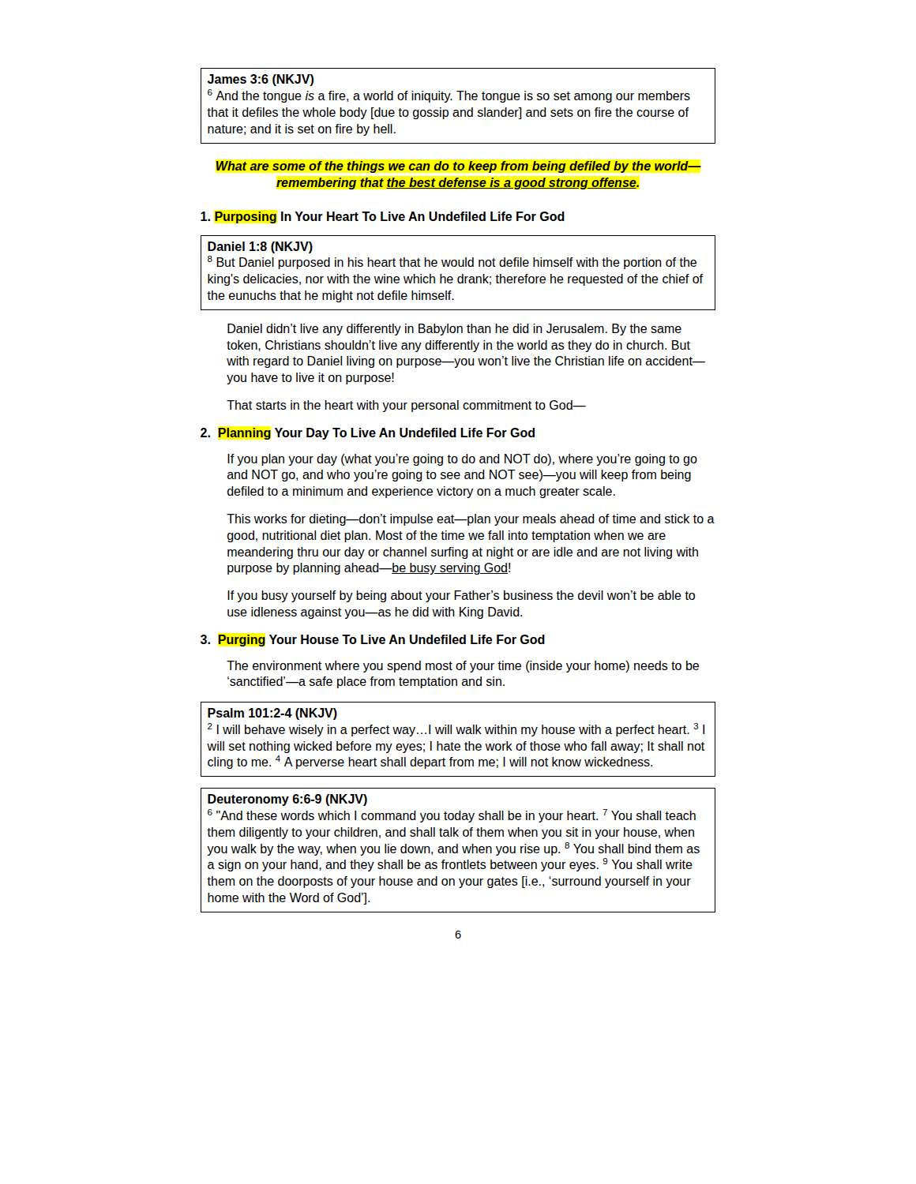James 3:6 (NKJV)
6 And the tongue is a fire, a world of iniquity. The tongue is so set among our members that it defiles the whole body [due to gossip and slander] and sets on fire the course of nature; and it is set on fire by hell.
What are some of the things we can do to keep from being defiled by the world—remembering that the best defense is a good strong offense.
1. Purposing In Your Heart To Live An Undefiled Life For God
Daniel 1:8 (NKJV)
8 But Daniel purposed in his heart that he would not defile himself with the portion of the king's delicacies, nor with the wine which he drank; therefore he requested of the chief of the eunuchs that he might not defile himself.
Daniel didn’t live any differently in Babylon than he did in Jerusalem. By the same token, Christians shouldn’t live any differently in the world as they do in church. But with regard to Daniel living on purpose—you won’t live the Christian life on accident—you have to live it on purpose!
That starts in the heart with your personal commitment to God—
2. Planning Your Day To Live An Undefiled Life For God
If you plan your day (what you’re going to do and NOT do), where you’re going to go and NOT go, and who you’re going to see and NOT see)—you will keep from being defiled to a minimum and experience victory on a much greater scale.
This works for dieting—don’t impulse eat—plan your meals ahead of time and stick to a good, nutritional diet plan. Most of the time we fall into temptation when we are meandering thru our day or channel surfing at night or are idle and are not living with purpose by planning ahead—be busy serving God!
If you busy yourself by being about your Father’s business the devil won’t be able to use idleness against you—as he did with King David.
3. Purging Your House To Live An Undefiled Life For God
The environment where you spend most of your time (inside your home) needs to be ‘sanctified’—a safe place from temptation and sin.
Psalm 101:2-4 (NKJV)
2 I will behave wisely in a perfect way…I will walk within my house with a perfect heart. 3 I will set nothing wicked before my eyes; I hate the work of those who fall away; It shall not cling to me. 4 A perverse heart shall depart from me; I will not know wickedness.
Deuteronomy 6:6-9 (NKJV)
6 "And these words which I command you today shall be in your heart. 7 You shall teach them diligently to your children, and shall talk of them when you sit in your house, when you walk by the way, when you lie down, and when you rise up. 8 You shall bind them as a sign on your hand, and they shall be as frontlets between your eyes. 9 You shall write them on the doorposts of your house and on your gates [i.e., ‘surround yourself in your home with the Word of God’].
6